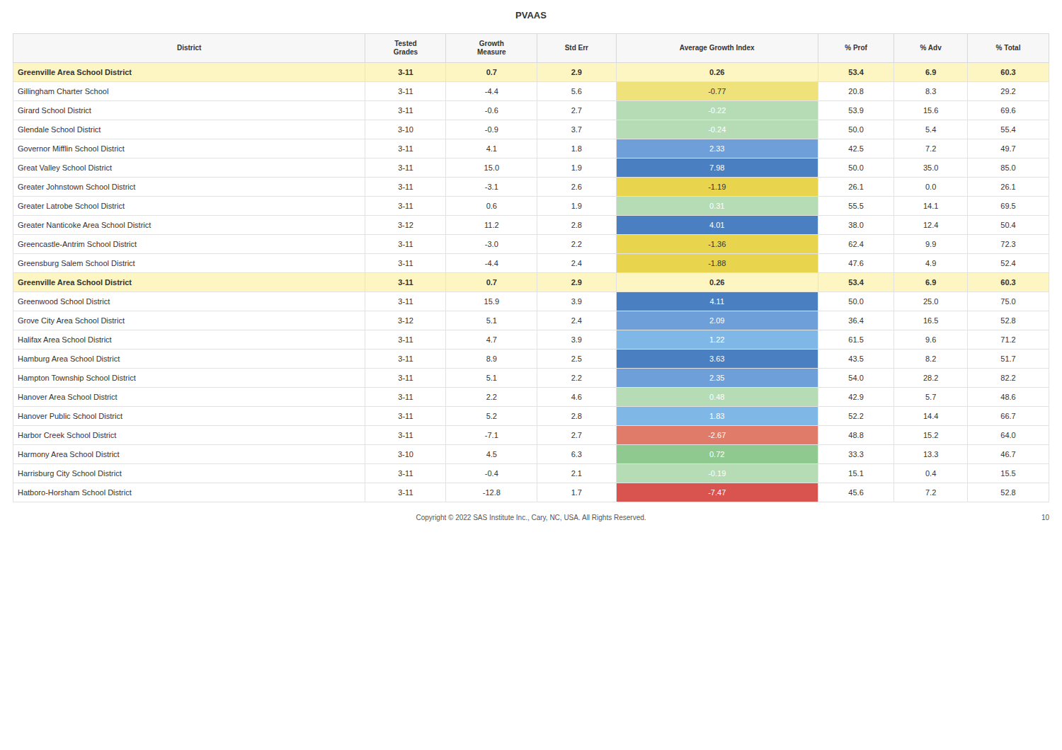PVAAS
| District | Tested Grades | Growth Measure | Std Err | Average Growth Index | % Prof | % Adv | % Total |
| --- | --- | --- | --- | --- | --- | --- | --- |
| Greenville Area School District | 3-11 | 0.7 | 2.9 | 0.26 | 53.4 | 6.9 | 60.3 |
| Gillingham Charter School | 3-11 | -4.4 | 5.6 | -0.77 | 20.8 | 8.3 | 29.2 |
| Girard School District | 3-11 | -0.6 | 2.7 | -0.22 | 53.9 | 15.6 | 69.6 |
| Glendale School District | 3-10 | -0.9 | 3.7 | -0.24 | 50.0 | 5.4 | 55.4 |
| Governor Mifflin School District | 3-11 | 4.1 | 1.8 | 2.33 | 42.5 | 7.2 | 49.7 |
| Great Valley School District | 3-11 | 15.0 | 1.9 | 7.98 | 50.0 | 35.0 | 85.0 |
| Greater Johnstown School District | 3-11 | -3.1 | 2.6 | -1.19 | 26.1 | 0.0 | 26.1 |
| Greater Latrobe School District | 3-11 | 0.6 | 1.9 | 0.31 | 55.5 | 14.1 | 69.5 |
| Greater Nanticoke Area School District | 3-12 | 11.2 | 2.8 | 4.01 | 38.0 | 12.4 | 50.4 |
| Greencastle-Antrim School District | 3-11 | -3.0 | 2.2 | -1.36 | 62.4 | 9.9 | 72.3 |
| Greensburg Salem School District | 3-11 | -4.4 | 2.4 | -1.88 | 47.6 | 4.9 | 52.4 |
| Greenville Area School District | 3-11 | 0.7 | 2.9 | 0.26 | 53.4 | 6.9 | 60.3 |
| Greenwood School District | 3-11 | 15.9 | 3.9 | 4.11 | 50.0 | 25.0 | 75.0 |
| Grove City Area School District | 3-12 | 5.1 | 2.4 | 2.09 | 36.4 | 16.5 | 52.8 |
| Halifax Area School District | 3-11 | 4.7 | 3.9 | 1.22 | 61.5 | 9.6 | 71.2 |
| Hamburg Area School District | 3-11 | 8.9 | 2.5 | 3.63 | 43.5 | 8.2 | 51.7 |
| Hampton Township School District | 3-11 | 5.1 | 2.2 | 2.35 | 54.0 | 28.2 | 82.2 |
| Hanover Area School District | 3-11 | 2.2 | 4.6 | 0.48 | 42.9 | 5.7 | 48.6 |
| Hanover Public School District | 3-11 | 5.2 | 2.8 | 1.83 | 52.2 | 14.4 | 66.7 |
| Harbor Creek School District | 3-11 | -7.1 | 2.7 | -2.67 | 48.8 | 15.2 | 64.0 |
| Harmony Area School District | 3-10 | 4.5 | 6.3 | 0.72 | 33.3 | 13.3 | 46.7 |
| Harrisburg City School District | 3-11 | -0.4 | 2.1 | -0.19 | 15.1 | 0.4 | 15.5 |
| Hatboro-Horsham School District | 3-11 | -12.8 | 1.7 | -7.47 | 45.6 | 7.2 | 52.8 |
Copyright © 2022 SAS Institute Inc., Cary, NC, USA. All Rights Reserved. 10